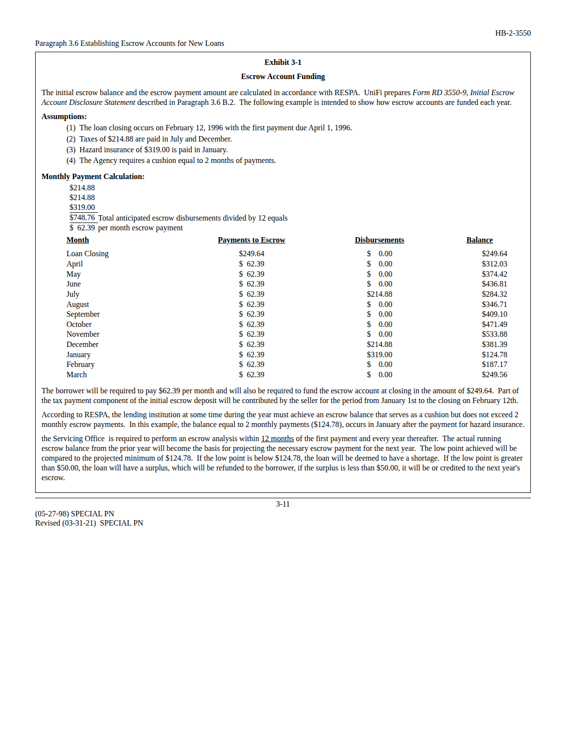HB-2-3550
Paragraph 3.6 Establishing Escrow Accounts for New Loans
Exhibit 3-1
Escrow Account Funding
The initial escrow balance and the escrow payment amount are calculated in accordance with RESPA. UniFi prepares Form RD 3550-9, Initial Escrow Account Disclosure Statement described in Paragraph 3.6 B.2. The following example is intended to show how escrow accounts are funded each year.
Assumptions:
(1) The loan closing occurs on February 12, 1996 with the first payment due April 1, 1996.
(2) Taxes of $214.88 are paid in July and December.
(3) Hazard insurance of $319.00 is paid in January.
(4) The Agency requires a cushion equal to 2 months of payments.
Monthly Payment Calculation:
| $214.88 | |
| $214.88 | |
| $319.00 | |
| $748.76 | Total anticipated escrow disbursements divided by 12 equals |
| $ 62.39 | per month escrow payment |
| Month | Payments to Escrow | Disbursements | Balance |
| --- | --- | --- | --- |
| Loan Closing | $249.64 | $ 0.00 | $249.64 |
| April | $ 62.39 | $ 0.00 | $312.03 |
| May | $ 62.39 | $ 0.00 | $374.42 |
| June | $ 62.39 | $ 0.00 | $436.81 |
| July | $ 62.39 | $214.88 | $284.32 |
| August | $ 62.39 | $ 0.00 | $346.71 |
| September | $ 62.39 | $ 0.00 | $409.10 |
| October | $ 62.39 | $ 0.00 | $471.49 |
| November | $ 62.39 | $ 0.00 | $533.88 |
| December | $ 62.39 | $214.88 | $381.39 |
| January | $ 62.39 | $319.00 | $124.78 |
| February | $ 62.39 | $ 0.00 | $187.17 |
| March | $ 62.39 | $ 0.00 | $249.56 |
The borrower will be required to pay $62.39 per month and will also be required to fund the escrow account at closing in the amount of $249.64. Part of the tax payment component of the initial escrow deposit will be contributed by the seller for the period from January 1st to the closing on February 12th.
According to RESPA, the lending institution at some time during the year must achieve an escrow balance that serves as a cushion but does not exceed 2 monthly escrow payments. In this example, the balance equal to 2 monthly payments ($124.78), occurs in January after the payment for hazard insurance.
the Servicing Office is required to perform an escrow analysis within 12 months of the first payment and every year thereafter. The actual running escrow balance from the prior year will become the basis for projecting the necessary escrow payment for the next year. The low point achieved will be compared to the projected minimum of $124.78. If the low point is below $124.78, the loan will be deemed to have a shortage. If the low point is greater than $50.00, the loan will have a surplus, which will be refunded to the borrower, if the surplus is less than $50.00, it will be or credited to the next year's escrow.
3-11
(05-27-98) SPECIAL PN
Revised (03-31-21) SPECIAL PN